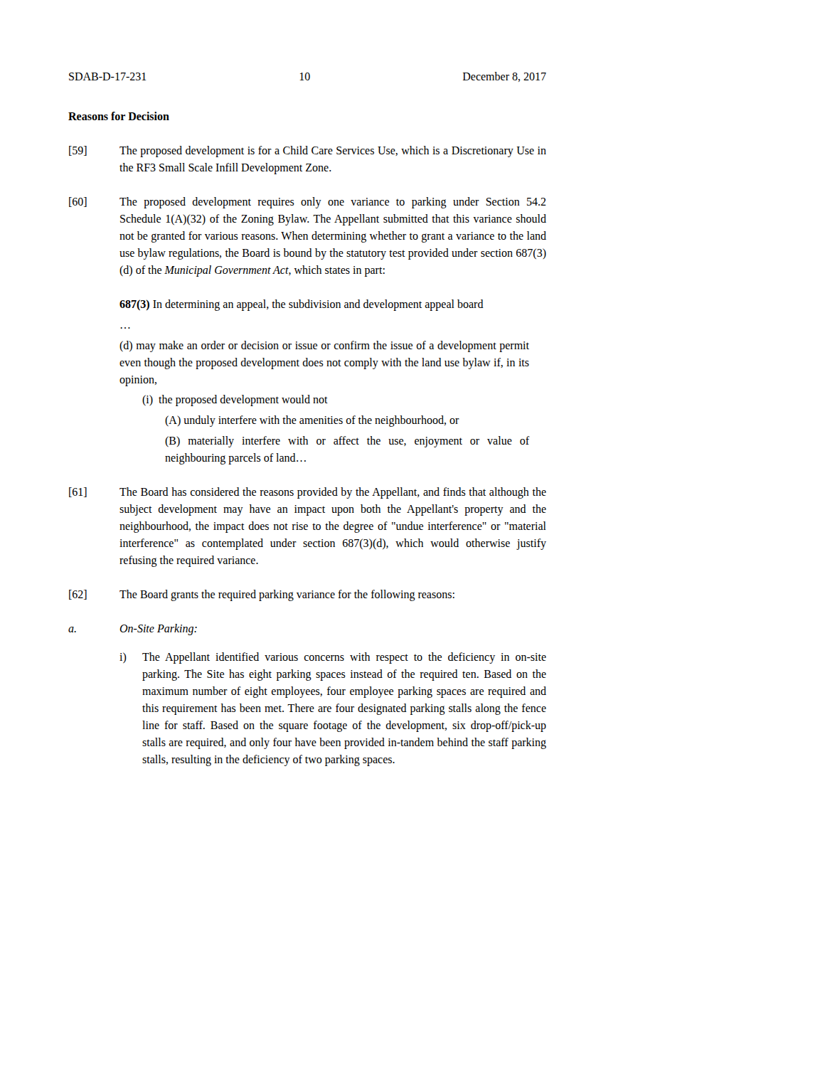SDAB-D-17-231 10 December 8, 2017
Reasons for Decision
[59]
The proposed development is for a Child Care Services Use, which is a Discretionary Use in the RF3 Small Scale Infill Development Zone.
[60]
The proposed development requires only one variance to parking under Section 54.2 Schedule 1(A)(32) of the Zoning Bylaw. The Appellant submitted that this variance should not be granted for various reasons. When determining whether to grant a variance to the land use bylaw regulations, the Board is bound by the statutory test provided under section 687(3)(d) of the Municipal Government Act, which states in part:
687(3) In determining an appeal, the subdivision and development appeal board
…
(d) may make an order or decision or issue or confirm the issue of a development permit even though the proposed development does not comply with the land use bylaw if, in its opinion,
(i) the proposed development would not
(A) unduly interfere with the amenities of the neighbourhood, or
(B) materially interfere with or affect the use, enjoyment or value of neighbouring parcels of land…
[61]
The Board has considered the reasons provided by the Appellant, and finds that although the subject development may have an impact upon both the Appellant's property and the neighbourhood, the impact does not rise to the degree of "undue interference" or "material interference" as contemplated under section 687(3)(d), which would otherwise justify refusing the required variance.
[62]
The Board grants the required parking variance for the following reasons:
a.
On-Site Parking:
i)
The Appellant identified various concerns with respect to the deficiency in on-site parking. The Site has eight parking spaces instead of the required ten. Based on the maximum number of eight employees, four employee parking spaces are required and this requirement has been met. There are four designated parking stalls along the fence line for staff. Based on the square footage of the development, six drop-off/pick-up stalls are required, and only four have been provided in-tandem behind the staff parking stalls, resulting in the deficiency of two parking spaces.